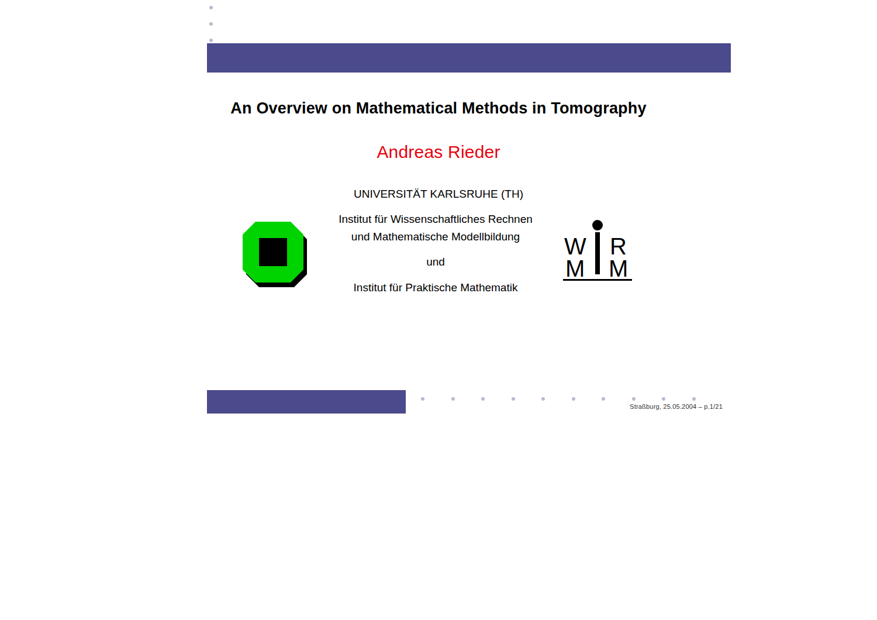An Overview on Mathematical Methods in Tomography
Andreas Rieder
UNIVERSITÄT KARLSRUHE (TH)
Institut für Wissenschaftliches Rechnen
und Mathematische Modellbildung
und
Institut für Praktische Mathematik
W R M M
Straßburg, 25.05.2004 – p.1/21